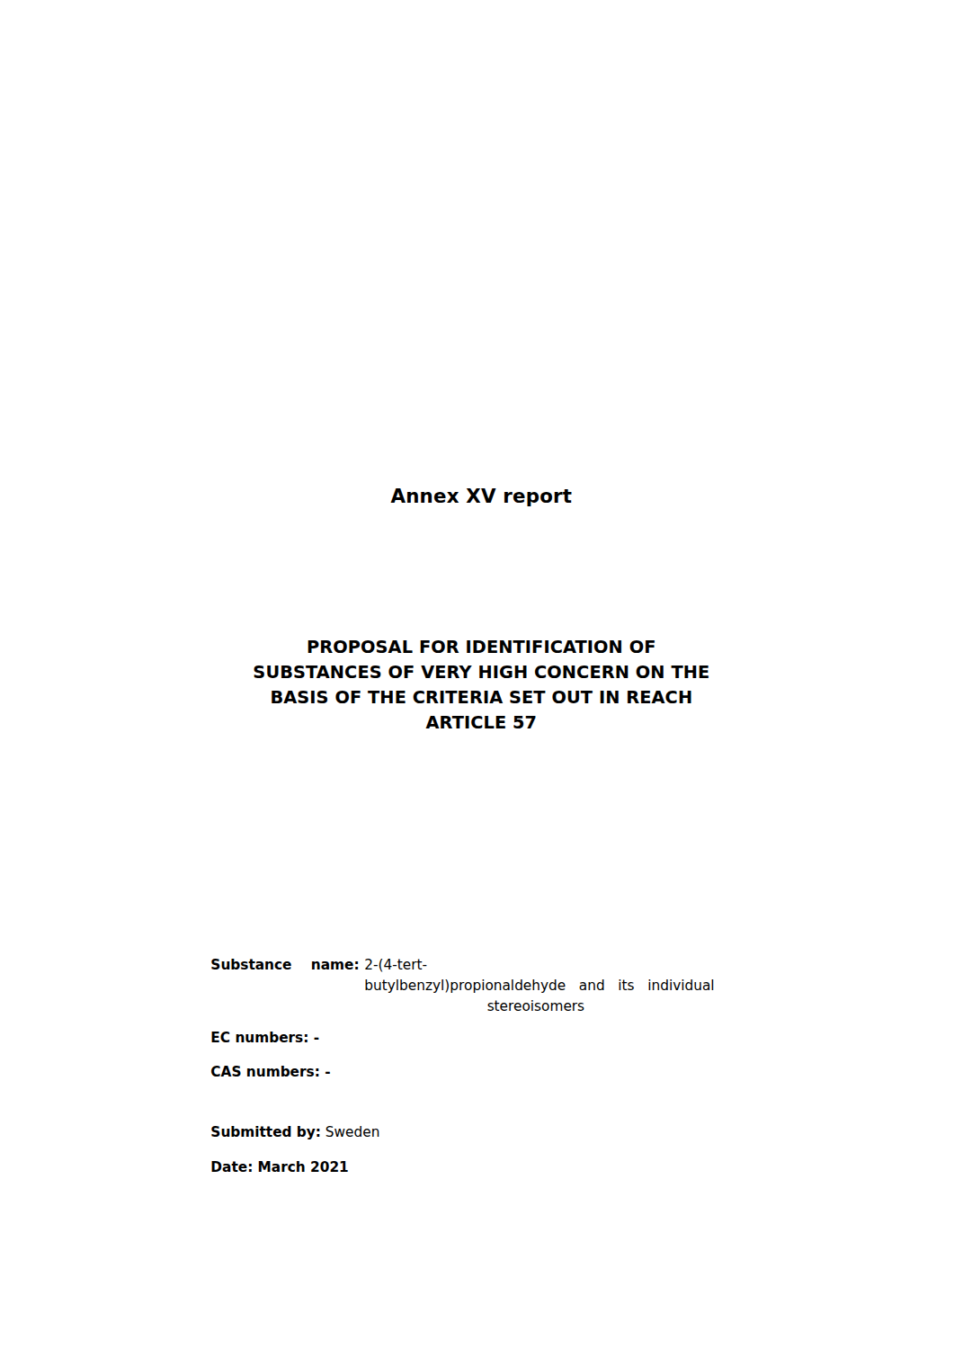Annex XV report
PROPOSAL FOR IDENTIFICATION OF
SUBSTANCES OF VERY HIGH CONCERN ON THE
BASIS OF THE CRITERIA SET OUT IN REACH
ARTICLE 57
Substance name: 2-(4-tert-butylbenzyl)propionaldehyde and its individual stereoisomers
EC numbers: -
CAS numbers: -
Submitted by: Sweden
Date: March 2021